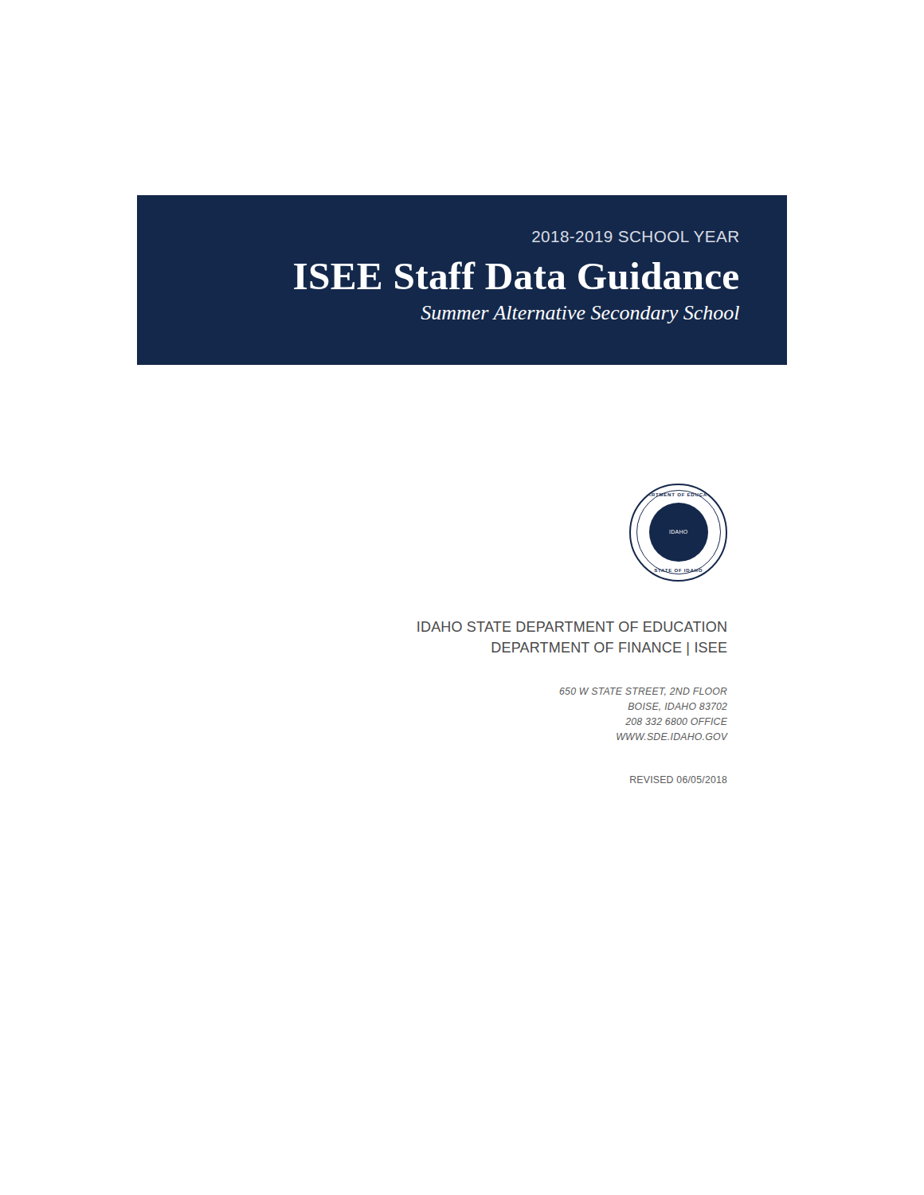2018-2019 SCHOOL YEAR
ISEE Staff Data Guidance
Summer Alternative Secondary School
Department of Education
IDAHO
State of Idaho
IDAHO STATE DEPARTMENT OF EDUCATION DEPARTMENT OF FINANCE | ISEE
650 W STATE STREET, 2ND FLOOR
BOISE, IDAHO 83702
208 332 6800 OFFICE
WWW.SDE.IDAHO.GOV
REVISED 06/05/2018